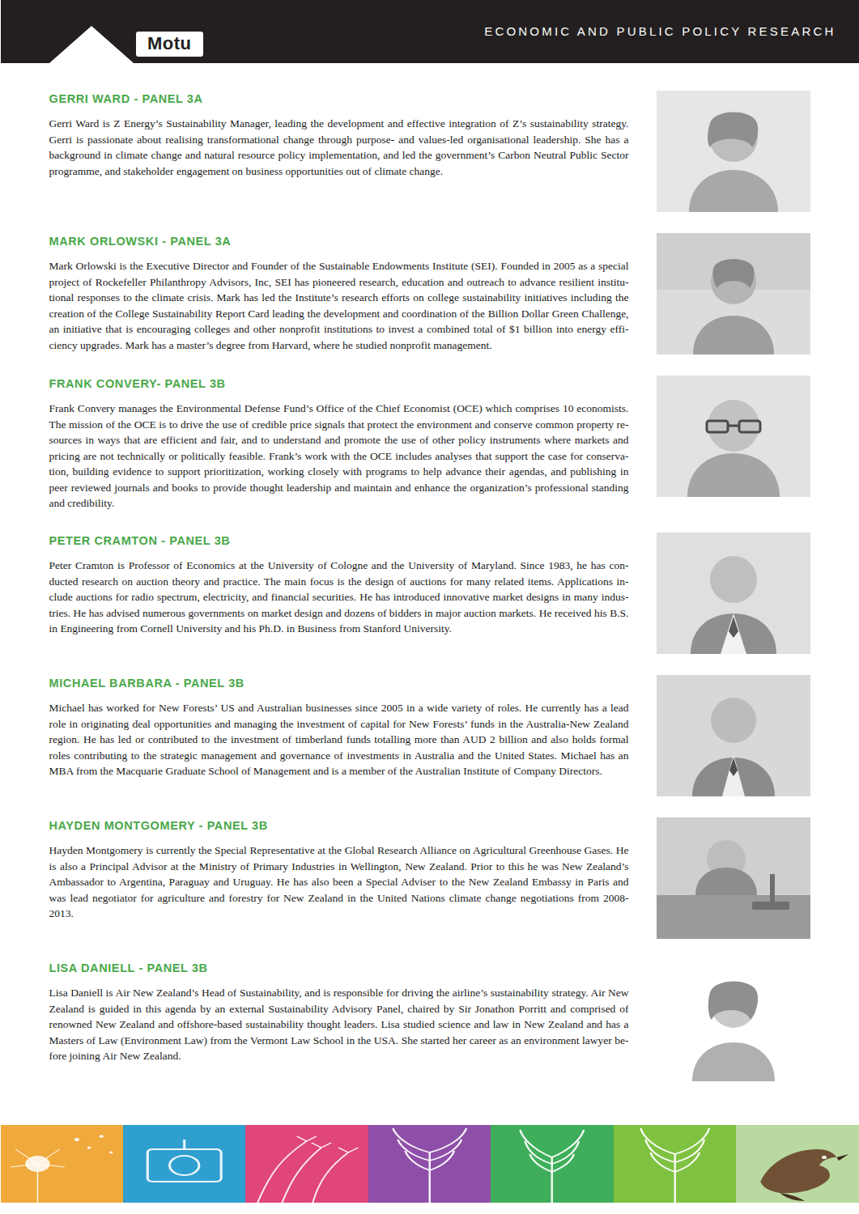Motu
Economic and Public Policy Research
Gerri Ward - Panel 3A
Gerri Ward is Z Energy’s Sustainability Manager, leading the development and effective integration of Z’s sustainability strategy. Gerri is passionate about realising transformational change through purpose- and values-led organisational leadership. She has a background in climate change and natural resource policy implementation, and led the government’s Carbon Neutral Public Sector programme, and stakeholder engagement on business opportunities out of climate change.
Mark Orlowski - Panel 3A
Mark Orlowski is the Executive Director and Founder of the Sustainable Endowments Institute (SEI). Founded in 2005 as a special project of Rockefeller Philanthropy Advisors, Inc, SEI has pioneered research, education and outreach to advance resilient institutional responses to the climate crisis. Mark has led the Institute’s research efforts on college sustainability initiatives including the creation of the College Sustainability Report Card leading the development and coordination of the Billion Dollar Green Challenge, an initiative that is encouraging colleges and other nonprofit institutions to invest a combined total of $1 billion into energy efficiency upgrades. Mark has a master’s degree from Harvard, where he studied nonprofit management.
Frank Convery- Panel 3B
Frank Convery manages the Environmental Defense Fund’s Office of the Chief Economist (OCE) which comprises 10 economists. The mission of the OCE is to drive the use of credible price signals that protect the environment and conserve common property resources in ways that are efficient and fair, and to understand and promote the use of other policy instruments where markets and pricing are not technically or politically feasible. Frank’s work with the OCE includes analyses that support the case for conservation, building evidence to support prioritization, working closely with programs to help advance their agendas, and publishing in peer reviewed journals and books to provide thought leadership and maintain and enhance the organization’s professional standing and credibility.
Peter Cramton - Panel 3B
Peter Cramton is Professor of Economics at the University of Cologne and the University of Maryland. Since 1983, he has conducted research on auction theory and practice. The main focus is the design of auctions for many related items. Applications include auctions for radio spectrum, electricity, and financial securities. He has introduced innovative market designs in many industries. He has advised numerous governments on market design and dozens of bidders in major auction markets. He received his B.S. in Engineering from Cornell University and his Ph.D. in Business from Stanford University.
Michael Barbara - Panel 3B
Michael has worked for New Forests’ US and Australian businesses since 2005 in a wide variety of roles. He currently has a lead role in originating deal opportunities and managing the investment of capital for New Forests’ funds in the Australia-New Zealand region. He has led or contributed to the investment of timberland funds totalling more than AUD 2 billion and also holds formal roles contributing to the strategic management and governance of investments in Australia and the United States. Michael has an MBA from the Macquarie Graduate School of Management and is a member of the Australian Institute of Company Directors.
Hayden Montgomery - Panel 3B
Hayden Montgomery is currently the Special Representative at the Global Research Alliance on Agricultural Greenhouse Gases. He is also a Principal Advisor at the Ministry of Primary Industries in Wellington, New Zealand. Prior to this he was New Zealand’s Ambassador to Argentina, Paraguay and Uruguay. He has also been a Special Adviser to the New Zealand Embassy in Paris and was lead negotiator for agriculture and forestry for New Zealand in the United Nations climate change negotiations from 2008-2013.
Lisa Daniell - Panel 3B
Lisa Daniell is Air New Zealand’s Head of Sustainability, and is responsible for driving the airline’s sustainability strategy. Air New Zealand is guided in this agenda by an external Sustainability Advisory Panel, chaired by Sir Jonathon Porritt and comprised of renowned New Zealand and offshore-based sustainability thought leaders. Lisa studied science and law in New Zealand and has a Masters of Law (Environment Law) from the Vermont Law School in the USA. She started her career as an environment lawyer before joining Air New Zealand.